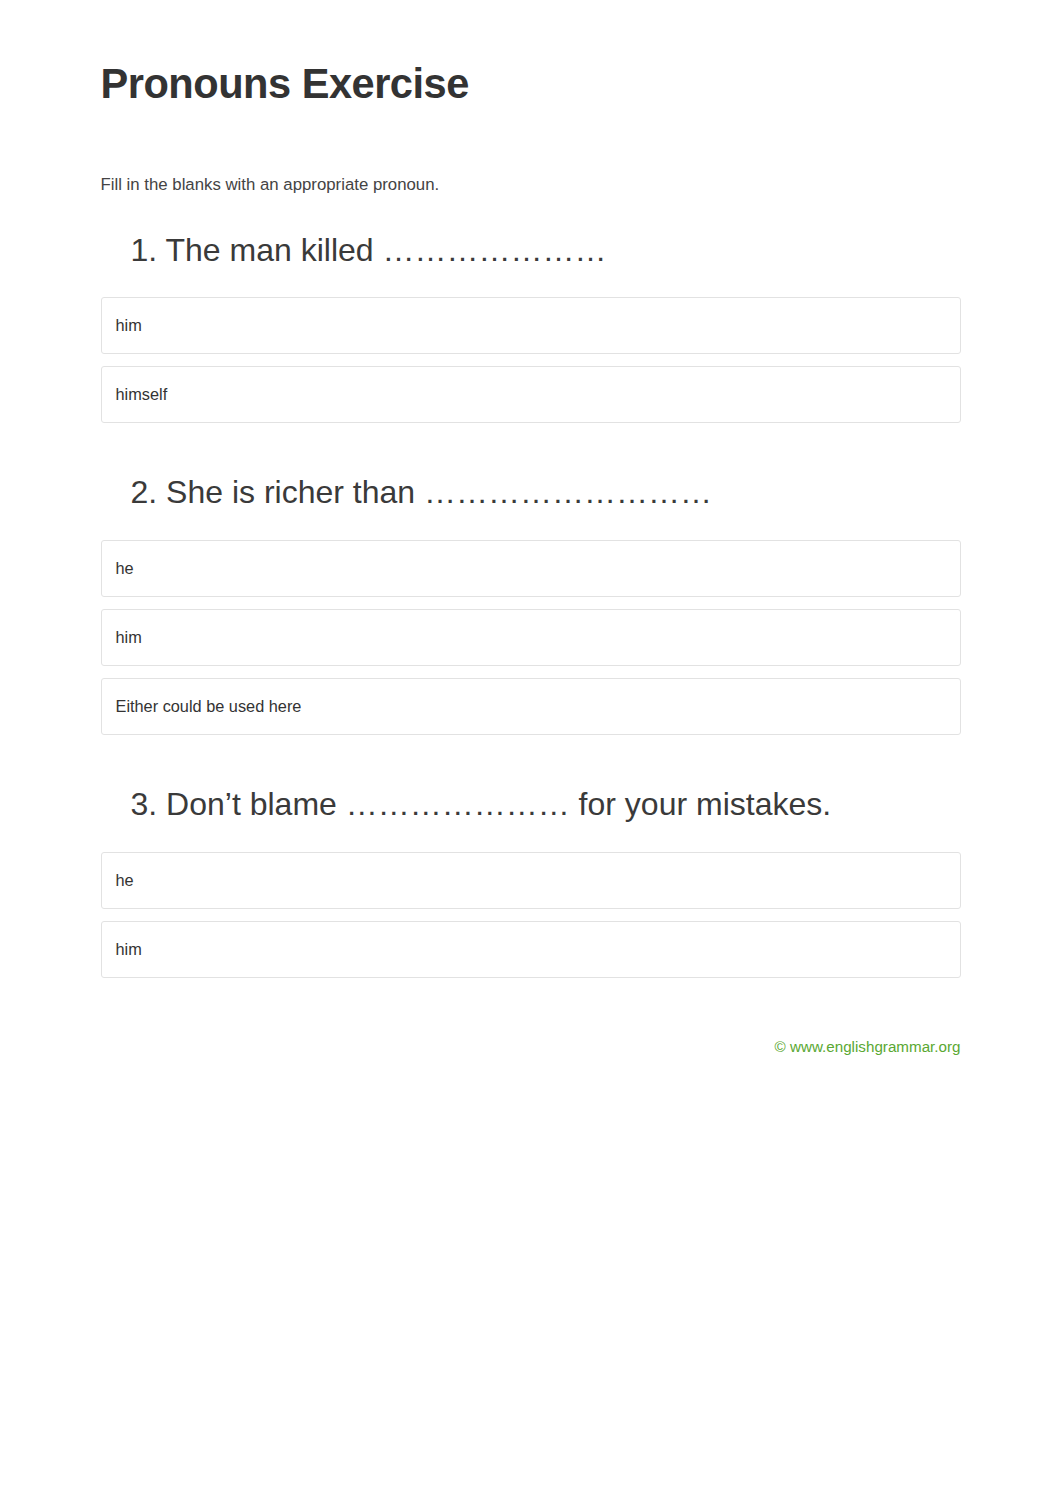Pronouns Exercise
Fill in the blanks with an appropriate pronoun.
The man killed …………………
him
himself
She is richer than ………………………
he
him
Either could be used here
Don’t blame ………………… for your mistakes.
he
him
© www.englishgrammar.org